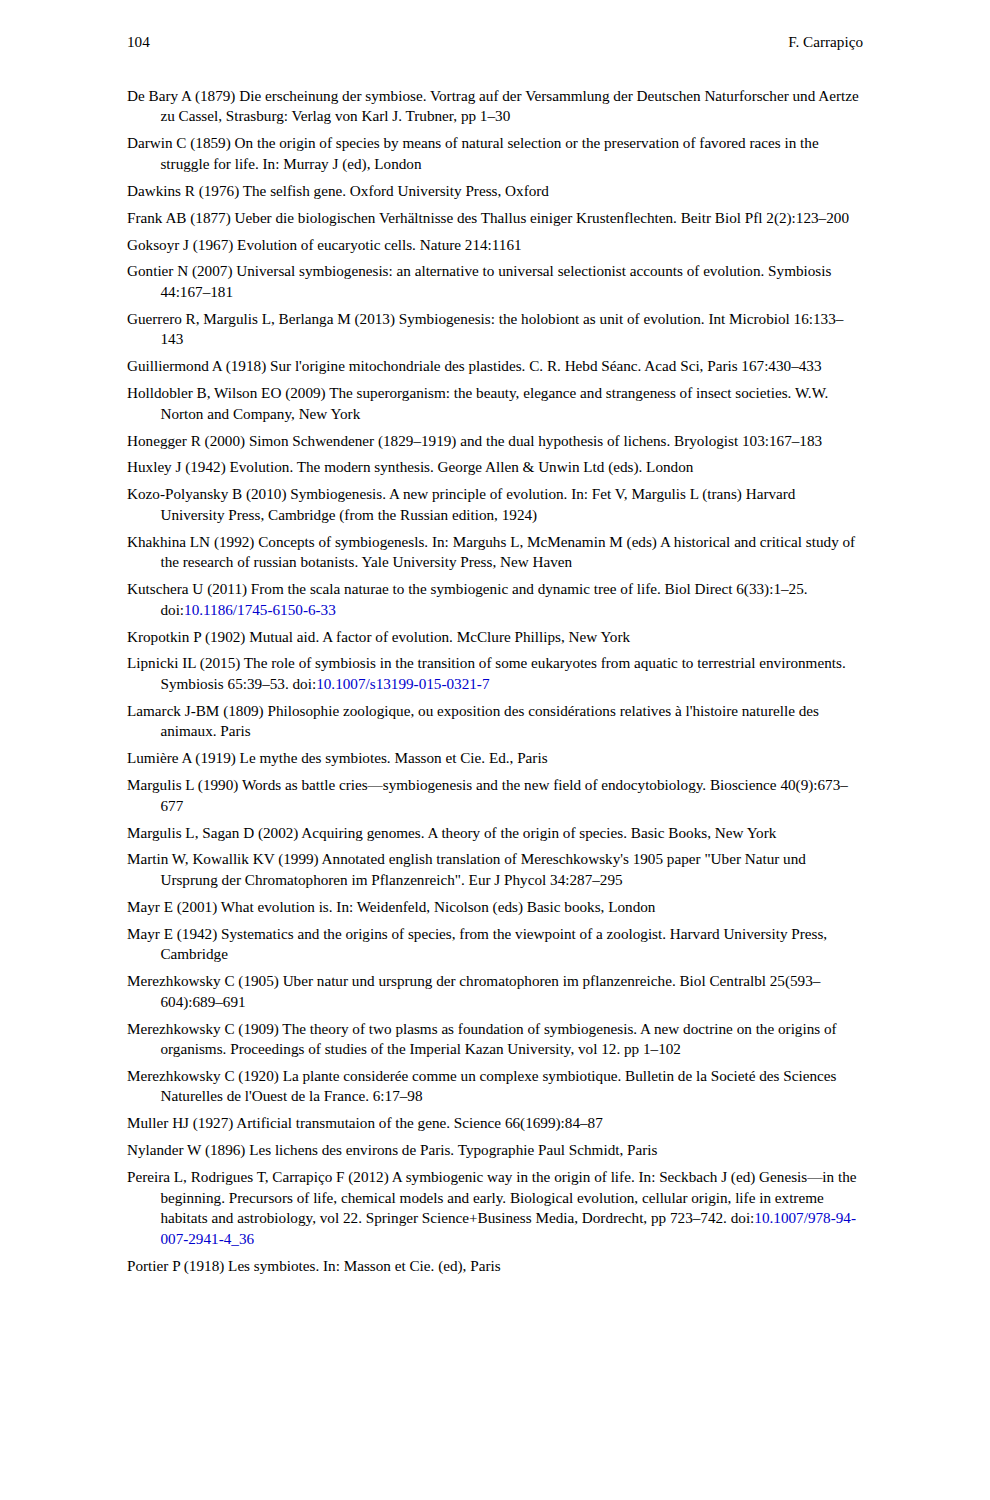104 F. Carrapiço
De Bary A (1879) Die erscheinung der symbiose. Vortrag auf der Versammlung der Deutschen Naturforscher und Aertze zu Cassel, Strasburg: Verlag von Karl J. Trubner, pp 1–30
Darwin C (1859) On the origin of species by means of natural selection or the preservation of favored races in the struggle for life. In: Murray J (ed), London
Dawkins R (1976) The selfish gene. Oxford University Press, Oxford
Frank AB (1877) Ueber die biologischen Verhältnisse des Thallus einiger Krustenflechten. Beitr Biol Pfl 2(2):123–200
Goksoyr J (1967) Evolution of eucaryotic cells. Nature 214:1161
Gontier N (2007) Universal symbiogenesis: an alternative to universal selectionist accounts of evolution. Symbiosis 44:167–181
Guerrero R, Margulis L, Berlanga M (2013) Symbiogenesis: the holobiont as unit of evolution. Int Microbiol 16:133–143
Guilliermond A (1918) Sur l'origine mitochondriale des plastides. C. R. Hebd Séanc. Acad Sci, Paris 167:430–433
Holldobler B, Wilson EO (2009) The superorganism: the beauty, elegance and strangeness of insect societies. W.W. Norton and Company, New York
Honegger R (2000) Simon Schwendener (1829–1919) and the dual hypothesis of lichens. Bryologist 103:167–183
Huxley J (1942) Evolution. The modern synthesis. George Allen & Unwin Ltd (eds). London
Kozo-Polyansky B (2010) Symbiogenesis. A new principle of evolution. In: Fet V, Margulis L (trans) Harvard University Press, Cambridge (from the Russian edition, 1924)
Khakhina LN (1992) Concepts of symbiogenesls. In: Marguhs L, McMenamin M (eds) A historical and critical study of the research of russian botanists. Yale University Press, New Haven
Kutschera U (2011) From the scala naturae to the symbiogenic and dynamic tree of life. Biol Direct 6(33):1–25. doi:10.1186/1745-6150-6-33
Kropotkin P (1902) Mutual aid. A factor of evolution. McClure Phillips, New York
Lipnicki IL (2015) The role of symbiosis in the transition of some eukaryotes from aquatic to terrestrial environments. Symbiosis 65:39–53. doi:10.1007/s13199-015-0321-7
Lamarck J-BM (1809) Philosophie zoologique, ou exposition des considérations relatives à l'histoire naturelle des animaux. Paris
Lumière A (1919) Le mythe des symbiotes. Masson et Cie. Ed., Paris
Margulis L (1990) Words as battle cries—symbiogenesis and the new field of endocytobiology. Bioscience 40(9):673–677
Margulis L, Sagan D (2002) Acquiring genomes. A theory of the origin of species. Basic Books, New York
Martin W, Kowallik KV (1999) Annotated english translation of Mereschkowsky's 1905 paper "Uber Natur und Ursprung der Chromatophoren im Pflanzenreich". Eur J Phycol 34:287–295
Mayr E (2001) What evolution is. In: Weidenfeld, Nicolson (eds) Basic books, London
Mayr E (1942) Systematics and the origins of species, from the viewpoint of a zoologist. Harvard University Press, Cambridge
Merezhkowsky C (1905) Uber natur und ursprung der chromatophoren im pflanzenreiche. Biol Centralbl 25(593–604):689–691
Merezhkowsky C (1909) The theory of two plasms as foundation of symbiogenesis. A new doctrine on the origins of organisms. Proceedings of studies of the Imperial Kazan University, vol 12. pp 1–102
Merezhkowsky C (1920) La plante considerée comme un complexe symbiotique. Bulletin de la Societé des Sciences Naturelles de l'Ouest de la France. 6:17–98
Muller HJ (1927) Artificial transmutaion of the gene. Science 66(1699):84–87
Nylander W (1896) Les lichens des environs de Paris. Typographie Paul Schmidt, Paris
Pereira L, Rodrigues T, Carrapiço F (2012) A symbiogenic way in the origin of life. In: Seckbach J (ed) Genesis—in the beginning. Precursors of life, chemical models and early. Biological evolution, cellular origin, life in extreme habitats and astrobiology, vol 22. Springer Science+Business Media, Dordrecht, pp 723–742. doi:10.1007/978-94-007-2941-4_36
Portier P (1918) Les symbiotes. In: Masson et Cie. (ed), Paris